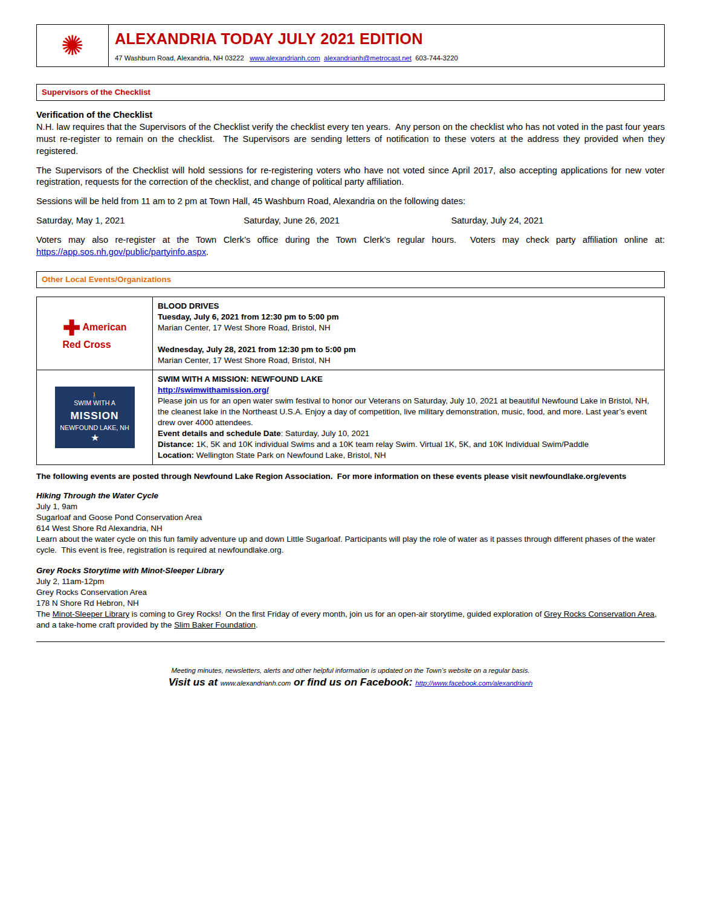✺
ALEXANDRIA TODAY JULY 2021 EDITION
47 Washburn Road, Alexandria, NH 03222 www.alexandrianh.com alexandrianh@metrocast.net 603-744-3220
Supervisors of the Checklist
Verification of the Checklist
N.H. law requires that the Supervisors of the Checklist verify the checklist every ten years. Any person on the checklist who has not voted in the past four years must re-register to remain on the checklist. The Supervisors are sending letters of notification to these voters at the address they provided when they registered.
The Supervisors of the Checklist will hold sessions for re-registering voters who have not voted since April 2017, also accepting applications for new voter registration, requests for the correction of the checklist, and change of political party affiliation.
Sessions will be held from 11 am to 2 pm at Town Hall, 45 Washburn Road, Alexandria on the following dates:
Saturday, May 1, 2021 Saturday, June 26, 2021 Saturday, July 24, 2021
Voters may also re-register at the Town Clerk’s office during the Town Clerk’s regular hours. Voters may check party affiliation online at: https://app.sos.nh.gov/public/partyinfo.aspx.
Other Local Events/Organizations
| ✚ American Red Cross | BLOOD DRIVES Tuesday, July 6, 2021 from 12:30 pm to 5:00 pm Marian Center, 17 West Shore Road, Bristol, NH Wednesday, July 28, 2021 from 12:30 pm to 5:00 pm Marian Center, 17 West Shore Road, Bristol, NH |
| 🚶 SWIM WITH A MISSION NEWFOUND LAKE, NH ★ | SWIM WITH A MISSION: NEWFOUND LAKE http://swimwithamission.org/ Please join us for an open water swim festival to honor our Veterans on Saturday, July 10, 2021 at beautiful Newfound Lake in Bristol, NH, the cleanest lake in the Northeast U.S.A. Enjoy a day of competition, live military demonstration, music, food, and more. Last year’s event drew over 4000 attendees. Event details and schedule Date : Saturday, July 10, 2021 Distance: 1K, 5K and 10K individual Swims and a 10K team relay Swim. Virtual 1K, 5K, and 10K Individual Swim/Paddle Location: Wellington State Park on Newfound Lake, Bristol, NH |
The following events are posted through Newfound Lake Region Association. For more information on these events please visit newfoundlake.org/events
Hiking Through the Water Cycle
July 1, 9am
Sugarloaf and Goose Pond Conservation Area
614 West Shore Rd Alexandria, NH
Learn about the water cycle on this fun family adventure up and down Little Sugarloaf. Participants will play the role of water as it passes through different phases of the water cycle. This event is free, registration is required at newfoundlake.org.
Grey Rocks Storytime with Minot-Sleeper Library
July 2, 11am-12pm
Grey Rocks Conservation Area
178 N Shore Rd Hebron, NH
The Minot-Sleeper Library is coming to Grey Rocks! On the first Friday of every month, join us for an open-air storytime, guided exploration of Grey Rocks Conservation Area, and a take-home craft provided by the Slim Baker Foundation.
Meeting minutes, newsletters, alerts and other helpful information is updated on the Town’s website on a regular basis.
Visit us at www.alexandrianh.com or find us on Facebook: http://www.facebook.com/alexandrianh